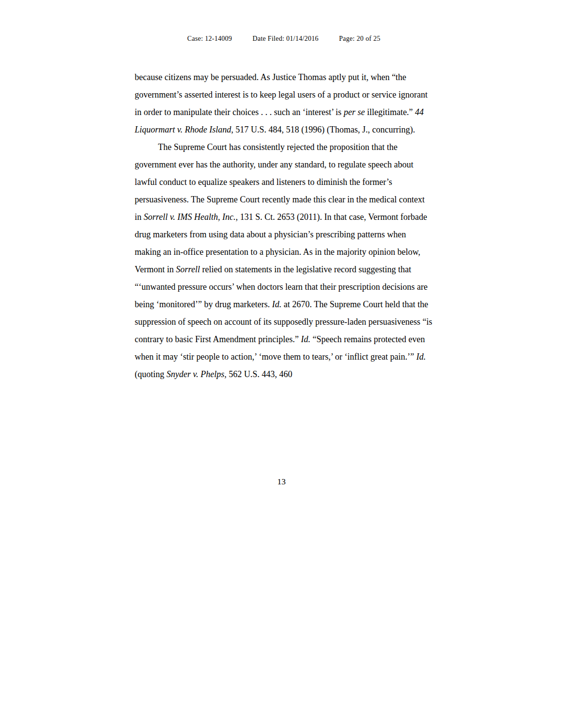Case: 12-14009 Date Filed: 01/14/2016 Page: 20 of 25
because citizens may be persuaded. As Justice Thomas aptly put it, when “the government’s asserted interest is to keep legal users of a product or service ignorant in order to manipulate their choices . . . such an ‘interest’ is per se illegitimate.” 44 Liquormart v. Rhode Island, 517 U.S. 484, 518 (1996) (Thomas, J., concurring).
The Supreme Court has consistently rejected the proposition that the government ever has the authority, under any standard, to regulate speech about lawful conduct to equalize speakers and listeners to diminish the former’s persuasiveness. The Supreme Court recently made this clear in the medical context in Sorrell v. IMS Health, Inc., 131 S. Ct. 2653 (2011). In that case, Vermont forbade drug marketers from using data about a physician’s prescribing patterns when making an in-office presentation to a physician. As in the majority opinion below, Vermont in Sorrell relied on statements in the legislative record suggesting that “‘unwanted pressure occurs’ when doctors learn that their prescription decisions are being ‘monitored’” by drug marketers. Id. at 2670. The Supreme Court held that the suppression of speech on account of its supposedly pressure-laden persuasiveness “is contrary to basic First Amendment principles.” Id. “Speech remains protected even when it may ‘stir people to action,’ ‘move them to tears,’ or ‘inflict great pain.’” Id. (quoting Snyder v. Phelps, 562 U.S. 443, 460
13